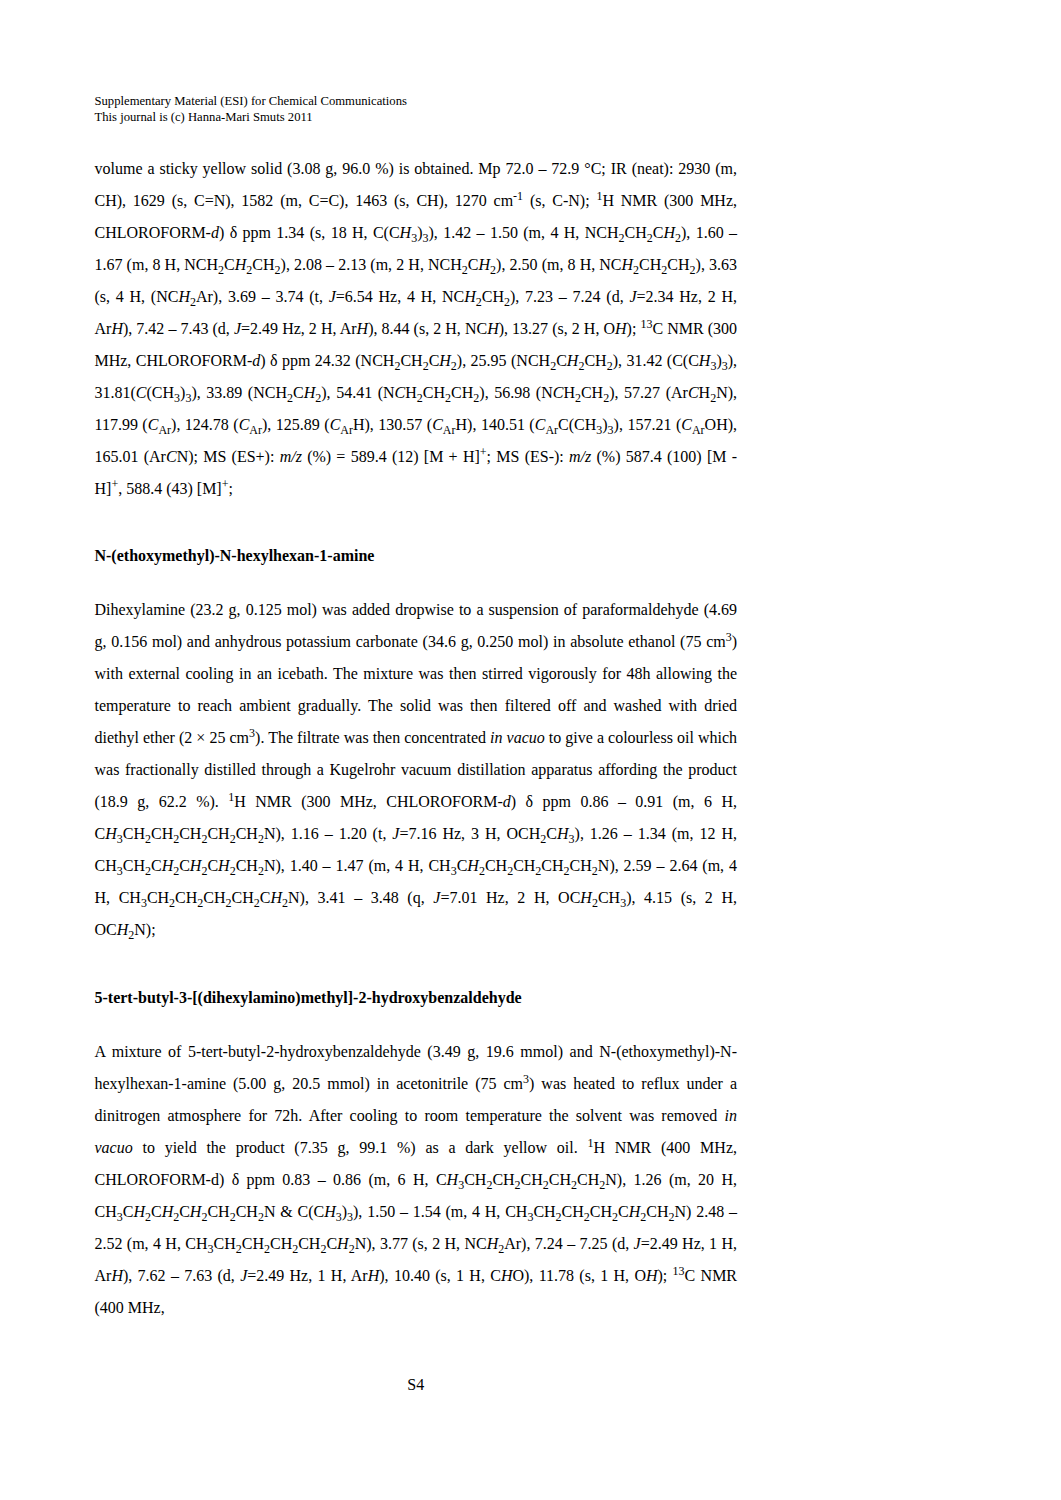Supplementary Material (ESI) for Chemical Communications
This journal is (c) Hanna-Mari Smuts 2011
volume a sticky yellow solid (3.08 g, 96.0 %) is obtained. Mp 72.0 – 72.9 °C; IR (neat): 2930 (m, CH), 1629 (s, C=N), 1582 (m, C=C), 1463 (s, CH), 1270 cm-1 (s, C-N); 1H NMR (300 MHz, CHLOROFORM-d) δ ppm 1.34 (s, 18 H, C(CH3)3), 1.42 – 1.50 (m, 4 H, NCH2CH2CH2), 1.60 – 1.67 (m, 8 H, NCH2CH2CH2), 2.08 – 2.13 (m, 2 H, NCH2CH2), 2.50 (m, 8 H, NCH2CH2CH2), 3.63 (s, 4 H, (NCH2Ar), 3.69 – 3.74 (t, J=6.54 Hz, 4 H, NCH2CH2), 7.23 – 7.24 (d, J=2.34 Hz, 2 H, ArH), 7.42 – 7.43 (d, J=2.49 Hz, 2 H, ArH), 8.44 (s, 2 H, NCH), 13.27 (s, 2 H, OH); 13C NMR (300 MHz, CHLOROFORM-d) δ ppm 24.32 (NCH2CH2CH2), 25.95 (NCH2CH2CH2), 31.42 (C(CH3)3), 31.81(C(CH3)3), 33.89 (NCH2CH2), 54.41 (NCH2CH2CH2), 56.98 (NCH2CH2), 57.27 (ArCH2N), 117.99 (CAr), 124.78 (CAr), 125.89 (CArH), 130.57 (CArH), 140.51 (CArC(CH3)3), 157.21 (CArOH), 165.01 (ArCN); MS (ES+): m/z (%) = 589.4 (12) [M + H]+; MS (ES-): m/z (%) 587.4 (100) [M - H]+, 588.4 (43) [M]+;
N-(ethoxymethyl)-N-hexylhexan-1-amine
Dihexylamine (23.2 g, 0.125 mol) was added dropwise to a suspension of paraformaldehyde (4.69 g, 0.156 mol) and anhydrous potassium carbonate (34.6 g, 0.250 mol) in absolute ethanol (75 cm3) with external cooling in an icebath. The mixture was then stirred vigorously for 48h allowing the temperature to reach ambient gradually. The solid was then filtered off and washed with dried diethyl ether (2 × 25 cm3). The filtrate was then concentrated in vacuo to give a colourless oil which was fractionally distilled through a Kugelrohr vacuum distillation apparatus affording the product (18.9 g, 62.2 %). 1H NMR (300 MHz, CHLOROFORM-d) δ ppm 0.86 – 0.91 (m, 6 H, CH3CH2CH2CH2CH2CH2N), 1.16 – 1.20 (t, J=7.16 Hz, 3 H, OCH2CH3), 1.26 – 1.34 (m, 12 H, CH3CH2CH2CH2CH2CH2N), 1.40 – 1.47 (m, 4 H, CH3CH2CH2CH2CH2CH2N), 2.59 – 2.64 (m, 4 H, CH3CH2CH2CH2CH2CH2N), 3.41 – 3.48 (q, J=7.01 Hz, 2 H, OCH2CH3), 4.15 (s, 2 H, OCH2N);
5-tert-butyl-3-[(dihexylamino)methyl]-2-hydroxybenzaldehyde
A mixture of 5-tert-butyl-2-hydroxybenzaldehyde (3.49 g, 19.6 mmol) and N-(ethoxymethyl)-N-hexylhexan-1-amine (5.00 g, 20.5 mmol) in acetonitrile (75 cm3) was heated to reflux under a dinitrogen atmosphere for 72h. After cooling to room temperature the solvent was removed in vacuo to yield the product (7.35 g, 99.1 %) as a dark yellow oil. 1H NMR (400 MHz, CHLOROFORM-d) δ ppm 0.83 – 0.86 (m, 6 H, CH3CH2CH2CH2CH2CH2N), 1.26 (m, 20 H, CH3CH2CH2CH2CH2CH2N & C(CH3)3), 1.50 – 1.54 (m, 4 H, CH3CH2CH2CH2CH2CH2N) 2.48 – 2.52 (m, 4 H, CH3CH2CH2CH2CH2CH2N), 3.77 (s, 2 H, NCH2Ar), 7.24 – 7.25 (d, J=2.49 Hz, 1 H, ArH), 7.62 – 7.63 (d, J=2.49 Hz, 1 H, ArH), 10.40 (s, 1 H, CHO), 11.78 (s, 1 H, OH); 13C NMR (400 MHz,
S4